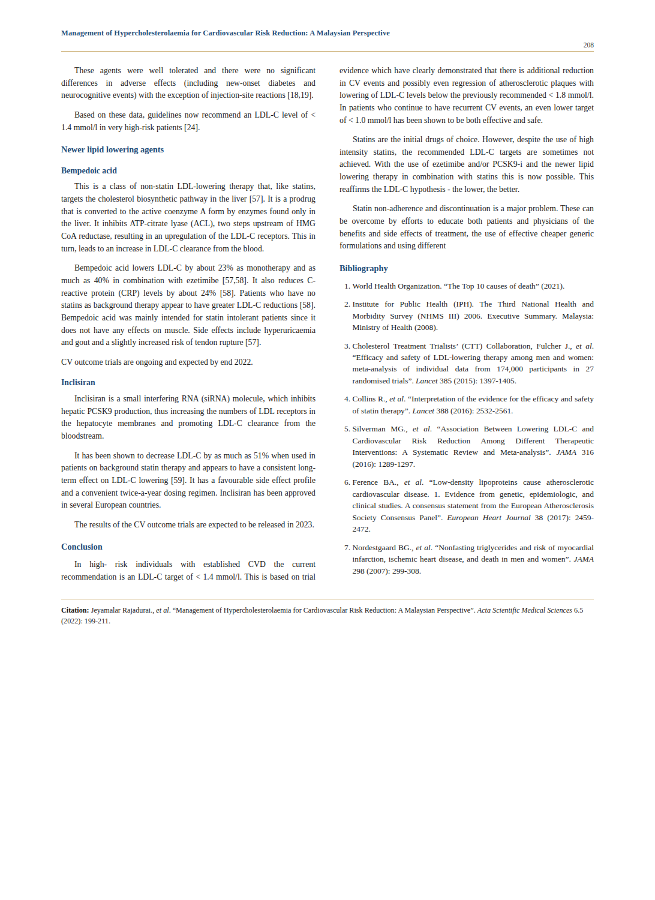Management of Hypercholesterolaemia for Cardiovascular Risk Reduction: A Malaysian Perspective
208
These agents were well tolerated and there were no significant differences in adverse effects (including new-onset diabetes and neurocognitive events) with the exception of injection-site reactions [18,19].
Based on these data, guidelines now recommend an LDL-C level of < 1.4 mmol/l in very high-risk patients [24].
Newer lipid lowering agents
Bempedoic acid
This is a class of non-statin LDL-lowering therapy that, like statins, targets the cholesterol biosynthetic pathway in the liver [57]. It is a prodrug that is converted to the active coenzyme A form by enzymes found only in the liver. It inhibits ATP-citrate lyase (ACL), two steps upstream of HMG CoA reductase, resulting in an upregulation of the LDL-C receptors. This in turn, leads to an increase in LDL-C clearance from the blood.
Bempedoic acid lowers LDL-C by about 23% as monotherapy and as much as 40% in combination with ezetimibe [57,58]. It also reduces C-reactive protein (CRP) levels by about 24% [58]. Patients who have no statins as background therapy appear to have greater LDL-C reductions [58]. Bempedoic acid was mainly intended for statin intolerant patients since it does not have any effects on muscle. Side effects include hyperuricaemia and gout and a slightly increased risk of tendon rupture [57].
CV outcome trials are ongoing and expected by end 2022.
Inclisiran
Inclisiran is a small interfering RNA (siRNA) molecule, which inhibits hepatic PCSK9 production, thus increasing the numbers of LDL receptors in the hepatocyte membranes and promoting LDL-C clearance from the bloodstream.
It has been shown to decrease LDL-C by as much as 51% when used in patients on background statin therapy and appears to have a consistent long-term effect on LDL-C lowering [59]. It has a favourable side effect profile and a convenient twice-a-year dosing regimen. Inclisiran has been approved in several European countries.
The results of the CV outcome trials are expected to be released in 2023.
Conclusion
In high- risk individuals with established CVD the current recommendation is an LDL-C target of < 1.4 mmol/l. This is based on trial evidence which have clearly demonstrated that there is additional reduction in CV events and possibly even regression of atherosclerotic plaques with lowering of LDL-C levels below the previously recommended < 1.8 mmol/l. In patients who continue to have recurrent CV events, an even lower target of < 1.0 mmol/l has been shown to be both effective and safe.
Statins are the initial drugs of choice. However, despite the use of high intensity statins, the recommended LDL-C targets are sometimes not achieved. With the use of ezetimibe and/or PCSK9-i and the newer lipid lowering therapy in combination with statins this is now possible. This reaffirms the LDL-C hypothesis - the lower, the better.
Statin non-adherence and discontinuation is a major problem. These can be overcome by efforts to educate both patients and physicians of the benefits and side effects of treatment, the use of effective cheaper generic formulations and using different
Bibliography
World Health Organization. “The Top 10 causes of death” (2021).
Institute for Public Health (IPH). The Third National Health and Morbidity Survey (NHMS III) 2006. Executive Summary. Malaysia: Ministry of Health (2008).
Cholesterol Treatment Trialists’ (CTT) Collaboration, Fulcher J., et al. “Efficacy and safety of LDL-lowering therapy among men and women: meta-analysis of individual data from 174,000 participants in 27 randomised trials”. Lancet 385 (2015): 1397-1405.
Collins R., et al. “Interpretation of the evidence for the efficacy and safety of statin therapy”. Lancet 388 (2016): 2532-2561.
Silverman MG., et al. “Association Between Lowering LDL-C and Cardiovascular Risk Reduction Among Different Therapeutic Interventions: A Systematic Review and Meta-analysis”. JAMA 316 (2016): 1289-1297.
Ference BA., et al. “Low-density lipoproteins cause atherosclerotic cardiovascular disease. 1. Evidence from genetic, epidemiologic, and clinical studies. A consensus statement from the European Atherosclerosis Society Consensus Panel”. European Heart Journal 38 (2017): 2459-2472.
Nordestgaard BG., et al. “Nonfasting triglycerides and risk of myocardial infarction, ischemic heart disease, and death in men and women”. JAMA 298 (2007): 299-308.
Citation: Jeyamalar Rajadurai., et al. “Management of Hypercholesterolaemia for Cardiovascular Risk Reduction: A Malaysian Perspective”. Acta Scientific Medical Sciences 6.5 (2022): 199-211.